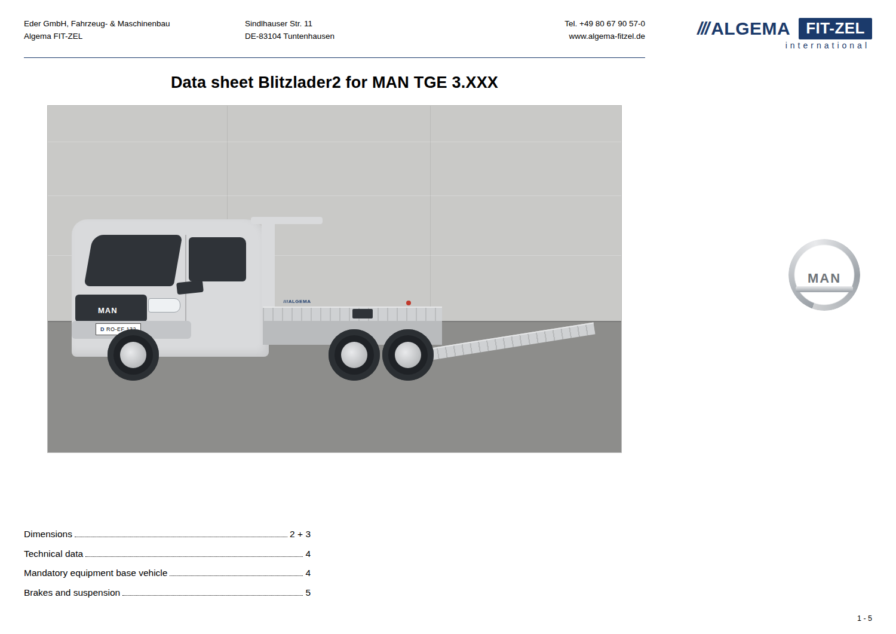| Eder GmbH, Fahrzeug- & Maschinenbau | Sindlhauser Str. 11 | Tel. +49 80 67 90 57-0 |
| Algema FIT-ZEL | DE-83104 Tuntenhausen | www.algema-fitzel.de |
///ALGEMA
FIT-ZEL
international
Data sheet Blitzlader2 for MAN TGE 3.XXX
MAN
D RO-EF 132
///ALGEMA
MAN
Dimensions 2 + 3
Technical data 4
Mandatory equipment base vehicle 4
Brakes and suspension 5
1 - 5